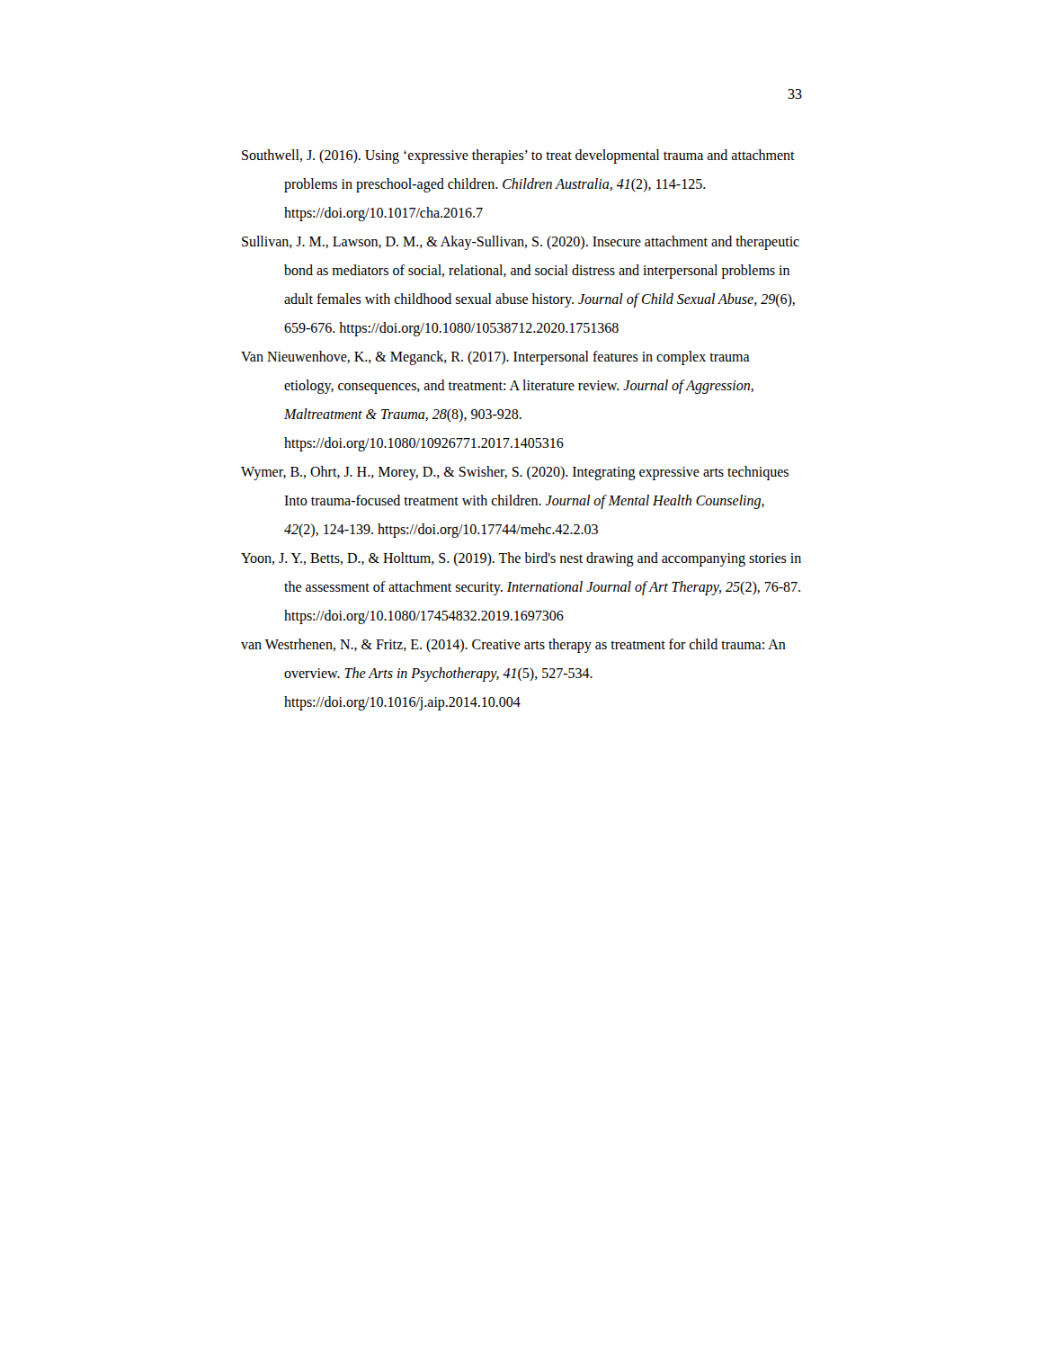33
Southwell, J. (2016). Using ‘expressive therapies’ to treat developmental trauma and attachment problems in preschool-aged children. Children Australia, 41(2), 114-125. https://doi.org/10.1017/cha.2016.7
Sullivan, J. M., Lawson, D. M., & Akay-Sullivan, S. (2020). Insecure attachment and therapeutic bond as mediators of social, relational, and social distress and interpersonal problems in adult females with childhood sexual abuse history. Journal of Child Sexual Abuse, 29(6), 659-676. https://doi.org/10.1080/10538712.2020.1751368
Van Nieuwenhove, K., & Meganck, R. (2017). Interpersonal features in complex trauma etiology, consequences, and treatment: A literature review. Journal of Aggression, Maltreatment & Trauma, 28(8), 903-928. https://doi.org/10.1080/10926771.2017.1405316
Wymer, B., Ohrt, J. H., Morey, D., & Swisher, S. (2020). Integrating expressive arts techniques Into trauma-focused treatment with children. Journal of Mental Health Counseling, 42(2), 124-139. https://doi.org/10.17744/mehc.42.2.03
Yoon, J. Y., Betts, D., & Holttum, S. (2019). The bird's nest drawing and accompanying stories in the assessment of attachment security. International Journal of Art Therapy, 25(2), 76-87. https://doi.org/10.1080/17454832.2019.1697306
van Westrhenen, N., & Fritz, E. (2014). Creative arts therapy as treatment for child trauma: An overview. The Arts in Psychotherapy, 41(5), 527-534. https://doi.org/10.1016/j.aip.2014.10.004